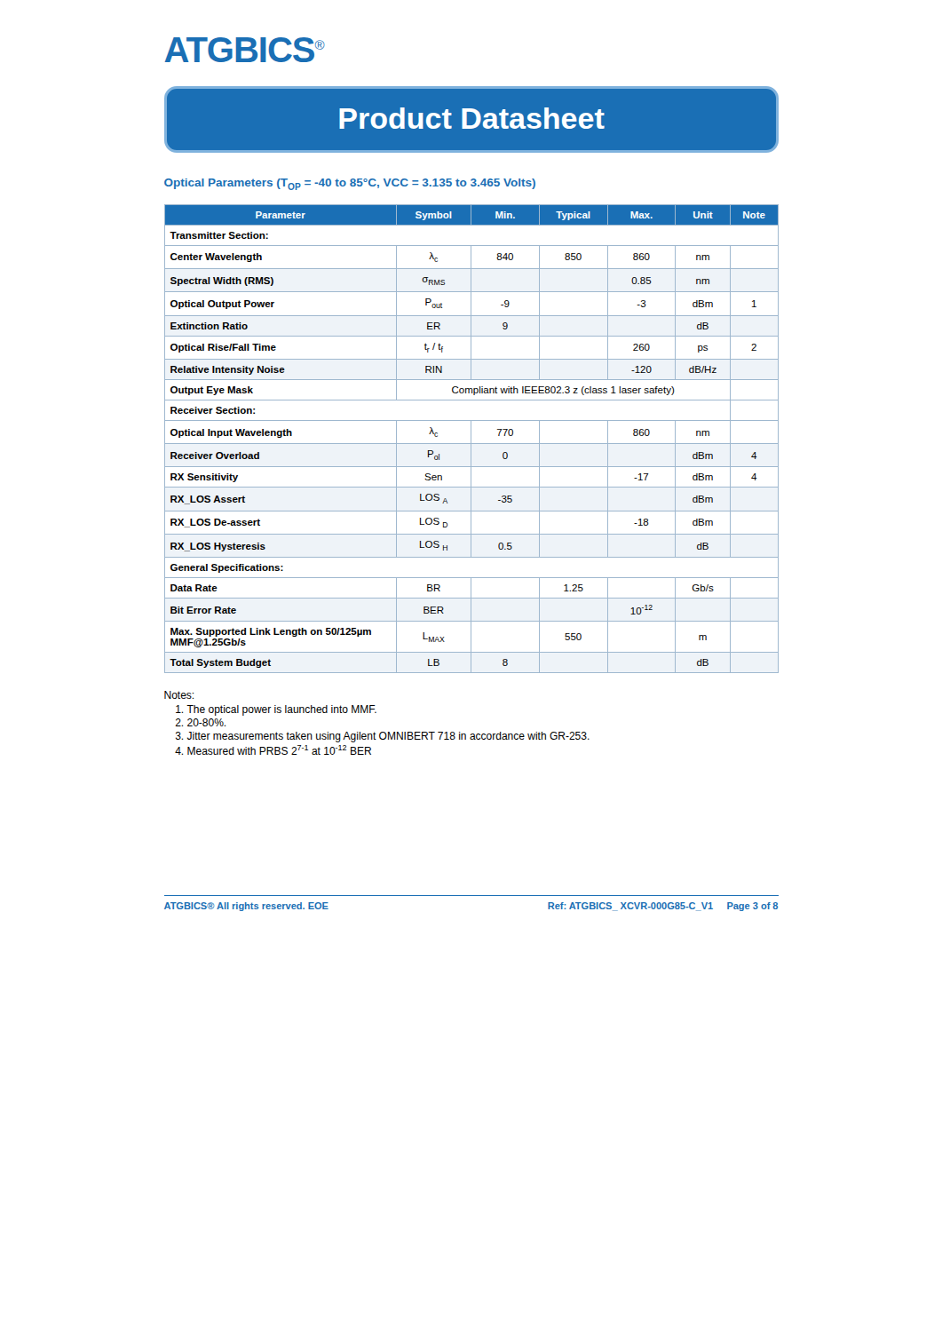ATGBICS®
Product Datasheet
Optical Parameters (TOP = -40 to 85°C, VCC = 3.135 to 3.465 Volts)
| Parameter | Symbol | Min. | Typical | Max. | Unit | Note |
| --- | --- | --- | --- | --- | --- | --- |
| Transmitter Section: |
| Center Wavelength | λ c | 840 | 850 | 860 | nm | |
| Spectral Width (RMS) | σ RMS | | | 0.85 | nm | |
| Optical Output Power | P out | -9 | | -3 | dBm | 1 |
| Extinction Ratio | ER | 9 | | | dB | |
| Optical Rise/Fall Time | t r / t f | | | 260 | ps | 2 |
| Relative Intensity Noise | RIN | | | -120 | dB/Hz | |
| Output Eye Mask | Compliant with IEEE802.3 z (class 1 laser safety) | |
| Receiver Section: | |
| Optical Input Wavelength | λ c | 770 | | 860 | nm | |
| Receiver Overload | P ol | 0 | | | dBm | 4 |
| RX Sensitivity | Sen | | | -17 | dBm | 4 |
| RX_LOS Assert | LOS A | -35 | | | dBm | |
| RX_LOS De-assert | LOS D | | | -18 | dBm | |
| RX_LOS Hysteresis | LOS H | 0.5 | | | dB | |
| General Specifications: |
| Data Rate | BR | | 1.25 | | Gb/s | |
| Bit Error Rate | BER | | | 10 -12 | | |
| Max. Supported Link Length on 50/125µm MMF@1.25Gb/s | L MAX | | 550 | | m | |
| Total System Budget | LB | 8 | | | dB | |
Notes:
The optical power is launched into MMF.
20-80%.
Jitter measurements taken using Agilent OMNIBERT 718 in accordance with GR-253.
Measured with PRBS 27-1 at 10-12 BER
ATGBICS® All rights reserved. EOE Ref: ATGBICS_ XCVR-000G85-C_V1 Page 3 of 8